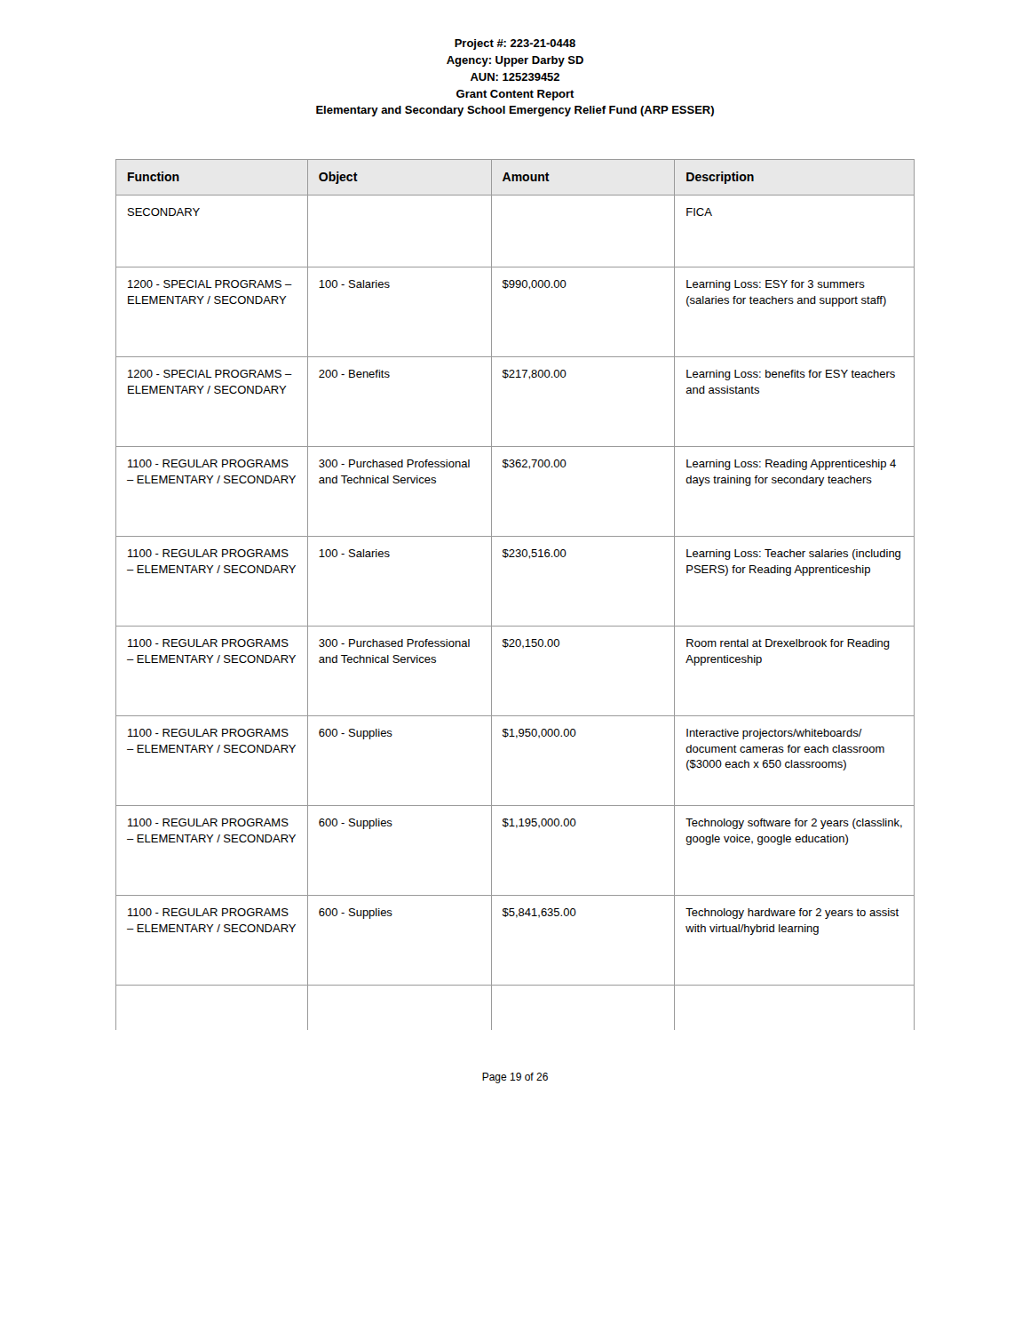Project #: 223-21-0448
Agency: Upper Darby SD
AUN: 125239452
Grant Content Report
Elementary and Secondary School Emergency Relief Fund (ARP ESSER)
| Function | Object | Amount | Description |
| --- | --- | --- | --- |
| SECONDARY | | | FICA |
| 1200 - SPECIAL PROGRAMS – ELEMENTARY / SECONDARY | 100 - Salaries | $990,000.00 | Learning Loss: ESY for 3 summers (salaries for teachers and support staff) |
| 1200 - SPECIAL PROGRAMS – ELEMENTARY / SECONDARY | 200 - Benefits | $217,800.00 | Learning Loss: benefits for ESY teachers and assistants |
| 1100 - REGULAR PROGRAMS – ELEMENTARY / SECONDARY | 300 - Purchased Professional and Technical Services | $362,700.00 | Learning Loss: Reading Apprenticeship 4 days training for secondary teachers |
| 1100 - REGULAR PROGRAMS – ELEMENTARY / SECONDARY | 100 - Salaries | $230,516.00 | Learning Loss: Teacher salaries (including PSERS) for Reading Apprenticeship |
| 1100 - REGULAR PROGRAMS – ELEMENTARY / SECONDARY | 300 - Purchased Professional and Technical Services | $20,150.00 | Room rental at Drexelbrook for Reading Apprenticeship |
| 1100 - REGULAR PROGRAMS – ELEMENTARY / SECONDARY | 600 - Supplies | $1,950,000.00 | Interactive projectors/whiteboards/ document cameras for each classroom ($3000 each x 650 classrooms) |
| 1100 - REGULAR PROGRAMS – ELEMENTARY / SECONDARY | 600 - Supplies | $1,195,000.00 | Technology software for 2 years (classlink, google voice, google education) |
| 1100 - REGULAR PROGRAMS – ELEMENTARY / SECONDARY | 600 - Supplies | $5,841,635.00 | Technology hardware for 2 years to assist with virtual/hybrid learning |
Page 19 of 26